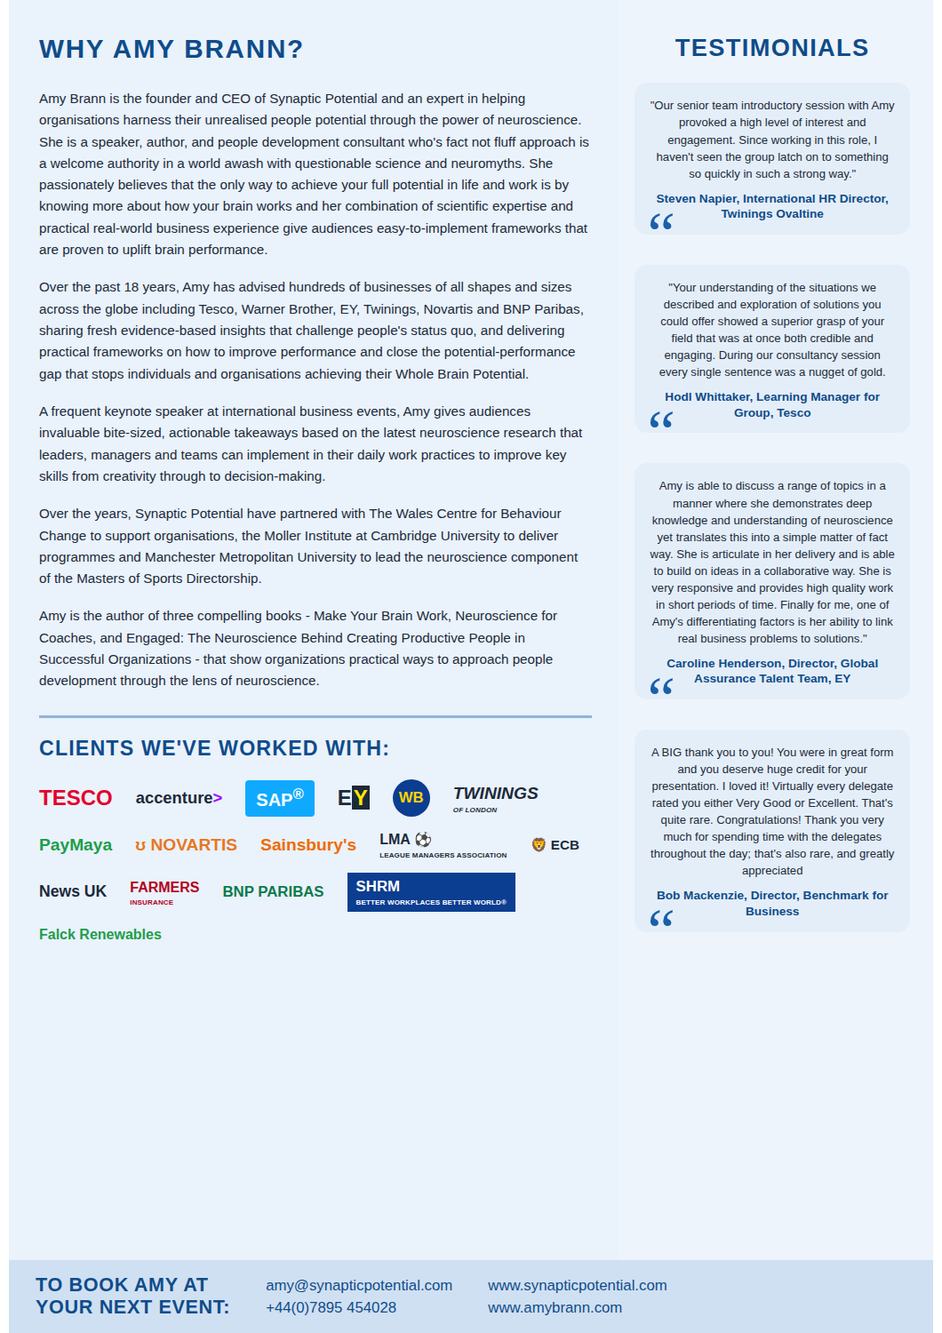WHY AMY BRANN?
Amy Brann is the founder and CEO of Synaptic Potential and an expert in helping organisations harness their unrealised people potential through the power of neuroscience. She is a speaker, author, and people development consultant who's fact not fluff approach is a welcome authority in a world awash with questionable science and neuromyths. She passionately believes that the only way to achieve your full potential in life and work is by knowing more about how your brain works and her combination of scientific expertise and practical real-world business experience give audiences easy-to-implement frameworks that are proven to uplift brain performance.
Over the past 18 years, Amy has advised hundreds of businesses of all shapes and sizes across the globe including Tesco, Warner Brother, EY, Twinings, Novartis and BNP Paribas, sharing fresh evidence-based insights that challenge people's status quo, and delivering practical frameworks on how to improve performance and close the potential-performance gap that stops individuals and organisations achieving their Whole Brain Potential.
A frequent keynote speaker at international business events, Amy gives audiences invaluable bite-sized, actionable takeaways based on the latest neuroscience research that leaders, managers and teams can implement in their daily work practices to improve key skills from creativity through to decision-making.
Over the years, Synaptic Potential have partnered with The Wales Centre for Behaviour Change to support organisations, the Moller Institute at Cambridge University to deliver programmes and Manchester Metropolitan University to lead the neuroscience component of the Masters of Sports Directorship.
Amy is the author of three compelling books - Make Your Brain Work, Neuroscience for Coaches, and Engaged: The Neuroscience Behind Creating Productive People in Successful Organizations - that show organizations practical ways to approach people development through the lens of neuroscience.
CLIENTS WE'VE WORKED WITH:
TESCO accenture> SAP® EY WB TWININGSOF LONDON PayMaya ʊ NOVARTIS Sainsbury's LMA ⚽LEAGUE MANAGERS ASSOCIATION 🦁 ECB News UK FARMERSINSURANCE BNP PARIBAS SHRMBETTER WORKPLACES BETTER WORLD® Falck Renewables
TESTIMONIALS
"Our senior team introductory session with Amy provoked a high level of interest and engagement. Since working in this role, I haven't seen the group latch on to something so quickly in such a strong way."
Steven Napier, International HR Director, Twinings Ovaltine
"Your understanding of the situations we described and exploration of solutions you could offer showed a superior grasp of your field that was at once both credible and engaging. During our consultancy session every single sentence was a nugget of gold.
Hodl Whittaker, Learning Manager for Group, Tesco
Amy is able to discuss a range of topics in a manner where she demonstrates deep knowledge and understanding of neuroscience yet translates this into a simple matter of fact way. She is articulate in her delivery and is able to build on ideas in a collaborative way. She is very responsive and provides high quality work in short periods of time. Finally for me, one of Amy's differentiating factors is her ability to link real business problems to solutions."
Caroline Henderson, Director, Global Assurance Talent Team, EY
A BIG thank you to you! You were in great form and you deserve huge credit for your presentation. I loved it! Virtually every delegate rated you either Very Good or Excellent. That's quite rare. Congratulations! Thank you very much for spending time with the delegates throughout the day; that's also rare, and greatly appreciated
Bob Mackenzie, Director, Benchmark for Business
TO BOOK AMY AT
YOUR NEXT EVENT:
amy@synapticpotential.com
+44(0)7895 454028
www.synapticpotential.com
www.amybrann.com